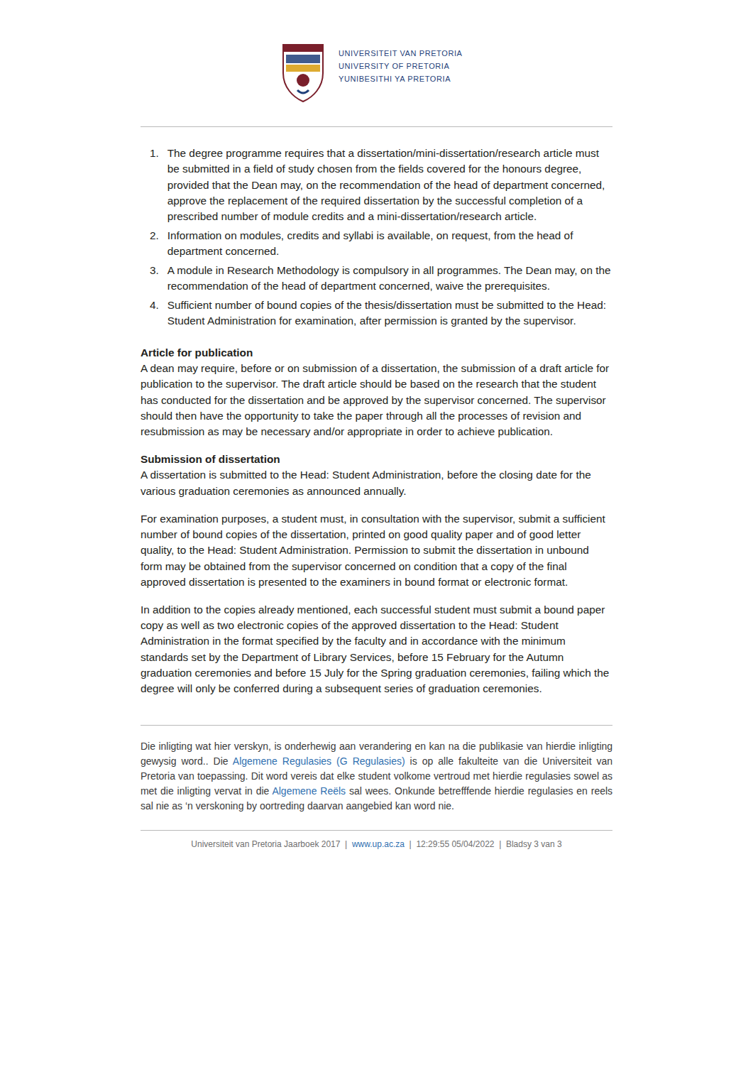UNIVERSITEIT VAN PRETORIA UNIVERSITY OF PRETORIA YUNIBESITHI YA PRETORIA
The degree programme requires that a dissertation/mini-dissertation/research article must be submitted in a field of study chosen from the fields covered for the honours degree, provided that the Dean may, on the recommendation of the head of department concerned, approve the replacement of the required dissertation by the successful completion of a prescribed number of module credits and a mini-dissertation/research article.
Information on modules, credits and syllabi is available, on request, from the head of department concerned.
A module in Research Methodology is compulsory in all programmes. The Dean may, on the recommendation of the head of department concerned, waive the prerequisites.
Sufficient number of bound copies of the thesis/dissertation must be submitted to the Head: Student Administration for examination, after permission is granted by the supervisor.
Article for publication
A dean may require, before or on submission of a dissertation, the submission of a draft article for publication to the supervisor. The draft article should be based on the research that the student has conducted for the dissertation and be approved by the supervisor concerned. The supervisor should then have the opportunity to take the paper through all the processes of revision and resubmission as may be necessary and/or appropriate in order to achieve publication.
Submission of dissertation
A dissertation is submitted to the Head: Student Administration, before the closing date for the various graduation ceremonies as announced annually.
For examination purposes, a student must, in consultation with the supervisor, submit a sufficient number of bound copies of the dissertation, printed on good quality paper and of good letter quality, to the Head: Student Administration. Permission to submit the dissertation in unbound form may be obtained from the supervisor concerned on condition that a copy of the final approved dissertation is presented to the examiners in bound format or electronic format.
In addition to the copies already mentioned, each successful student must submit a bound paper copy as well as two electronic copies of the approved dissertation to the Head: Student Administration in the format specified by the faculty and in accordance with the minimum standards set by the Department of Library Services, before 15 February for the Autumn graduation ceremonies and before 15 July for the Spring graduation ceremonies, failing which the degree will only be conferred during a subsequent series of graduation ceremonies.
Die inligting wat hier verskyn, is onderhewig aan verandering en kan na die publikasie van hierdie inligting gewysig word.. Die Algemene Regulasies (G Regulasies) is op alle fakulteite van die Universiteit van Pretoria van toepassing. Dit word vereis dat elke student volkome vertroud met hierdie regulasies sowel as met die inligting vervat in die Algemene Reëls sal wees. Onkunde betrefffende hierdie regulasies en reels sal nie as ‘n verskoning by oortreding daarvan aangebied kan word nie.
Universiteit van Pretoria Jaarboek 2017 | www.up.ac.za | 12:29:55 05/04/2022 | Bladsy 3 van 3